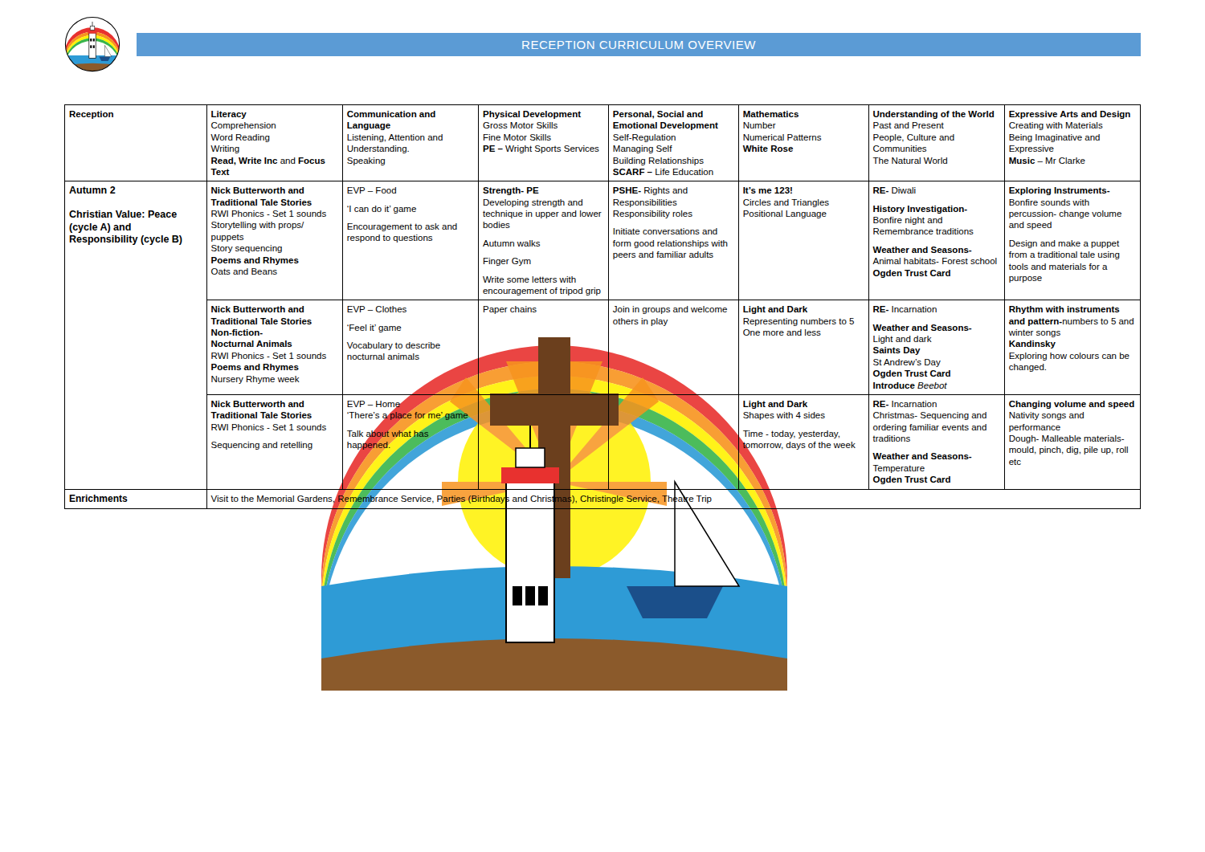RECEPTION CURRICULUM OVERVIEW
| Reception | Literacy Comprehension Word Reading Writing Read, Write Inc and Focus Text | Communication and Language Listening, Attention and Understanding. Speaking | Physical Development Gross Motor Skills Fine Motor Skills PE – Wright Sports Services | Personal, Social and Emotional Development Self-Regulation Managing Self Building Relationships SCARF – Life Education | Mathematics Number Numerical Patterns White Rose | Understanding of the World Past and Present People, Culture and Communities The Natural World | Expressive Arts and Design Creating with Materials Being Imaginative and Expressive Music – Mr Clarke |
| --- | --- | --- | --- | --- | --- | --- | --- |
| Autumn 2 Christian Value: Peace (cycle A) and Responsibility (cycle B) | Nick Butterworth and Traditional Tale Stories RWI Phonics - Set 1 sounds Storytelling with props/ puppets Story sequencing Poems and Rhymes Oats and Beans | EVP – Food ‘I can do it’ game Encouragement to ask and respond to questions | Strength- PE Developing strength and technique in upper and lower bodies Autumn walks Finger Gym Write some letters with encouragement of tripod grip | PSHE- Rights and Responsibilities Responsibility roles Initiate conversations and form good relationships with peers and familiar adults | It’s me 123! Circles and Triangles Positional Language | RE- Diwali History Investigation- Bonfire night and Remembrance traditions Weather and Seasons- Animal habitats- Forest school Ogden Trust Card | Exploring Instruments- Bonfire sounds with percussion- change volume and speed Design and make a puppet from a traditional tale using tools and materials for a purpose |
| Nick Butterworth and Traditional Tale Stories Non-fiction- Nocturnal Animals RWI Phonics - Set 1 sounds Poems and Rhymes Nursery Rhyme week | EVP – Clothes ‘Feel it’ game Vocabulary to describe nocturnal animals | Paper chains | Join in groups and welcome others in play | Light and Dark Representing numbers to 5 One more and less | RE- Incarnation Weather and Seasons- Light and dark Saints Day St Andrew’s Day Ogden Trust Card Introduce Beebot | Rhythm with instruments and pattern- numbers to 5 and winter songs Kandinsky Exploring how colours can be changed. |
| Nick Butterworth and Traditional Tale Stories RWI Phonics - Set 1 sounds Sequencing and retelling | EVP – Home ‘There’s a place for me’ game Talk about what has happened. | | | Light and Dark Shapes with 4 sides Time - today, yesterday, tomorrow, days of the week | RE- Incarnation Christmas- Sequencing and ordering familiar events and traditions Weather and Seasons- Temperature Ogden Trust Card | Changing volume and speed Nativity songs and performance Dough- Malleable materials- mould, pinch, dig, pile up, roll etc |
| Enrichments | Visit to the Memorial Gardens, Remembrance Service, Parties (Birthdays and Christmas), Christingle Service, Theatre Trip |